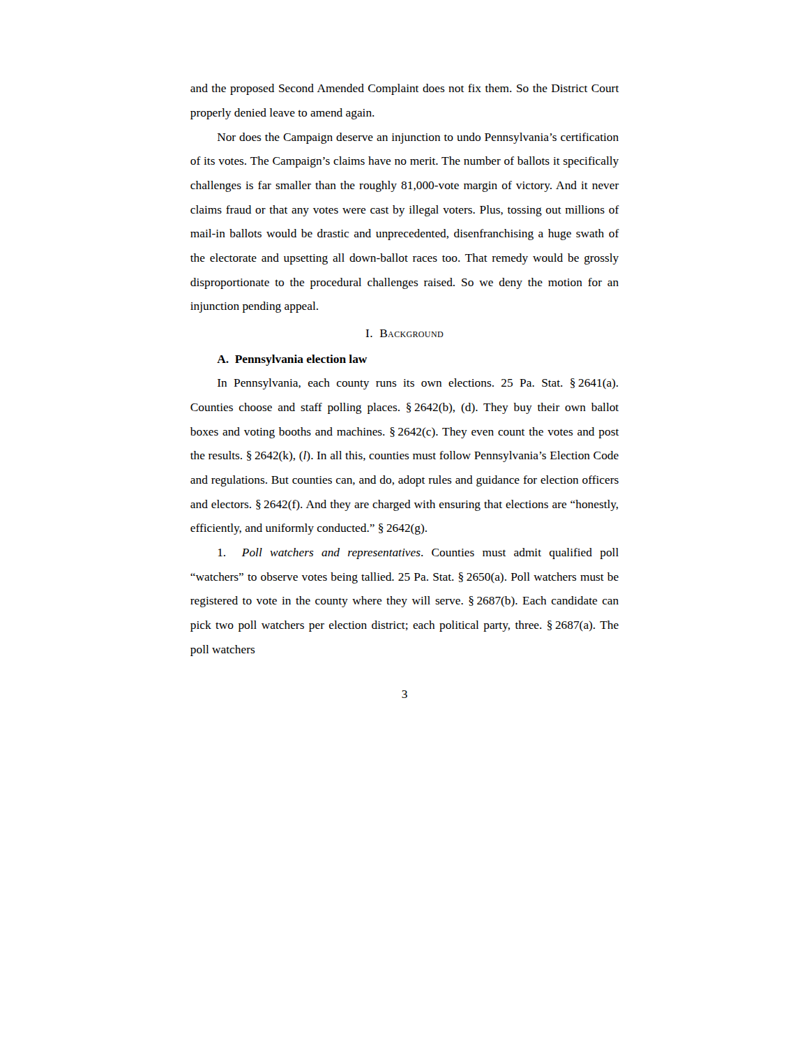and the proposed Second Amended Complaint does not fix them. So the District Court properly denied leave to amend again.
Nor does the Campaign deserve an injunction to undo Pennsylvania’s certification of its votes. The Campaign’s claims have no merit. The number of ballots it specifically challenges is far smaller than the roughly 81,000-vote margin of victory. And it never claims fraud or that any votes were cast by illegal voters. Plus, tossing out millions of mail-in ballots would be drastic and unprecedented, disenfranchising a huge swath of the electorate and upsetting all down-ballot races too. That remedy would be grossly disproportionate to the procedural challenges raised. So we deny the motion for an injunction pending appeal.
I. Background
A. Pennsylvania election law
In Pennsylvania, each county runs its own elections. 25 Pa. Stat. § 2641(a). Counties choose and staff polling places. § 2642(b), (d). They buy their own ballot boxes and voting booths and machines. § 2642(c). They even count the votes and post the results. § 2642(k), (l). In all this, counties must follow Pennsylvania’s Election Code and regulations. But counties can, and do, adopt rules and guidance for election officers and electors. § 2642(f). And they are charged with ensuring that elections are “honestly, efficiently, and uniformly conducted.” § 2642(g).
1. Poll watchers and representatives. Counties must admit qualified poll “watchers” to observe votes being tallied. 25 Pa. Stat. § 2650(a). Poll watchers must be registered to vote in the county where they will serve. § 2687(b). Each candidate can pick two poll watchers per election district; each political party, three. § 2687(a). The poll watchers
3